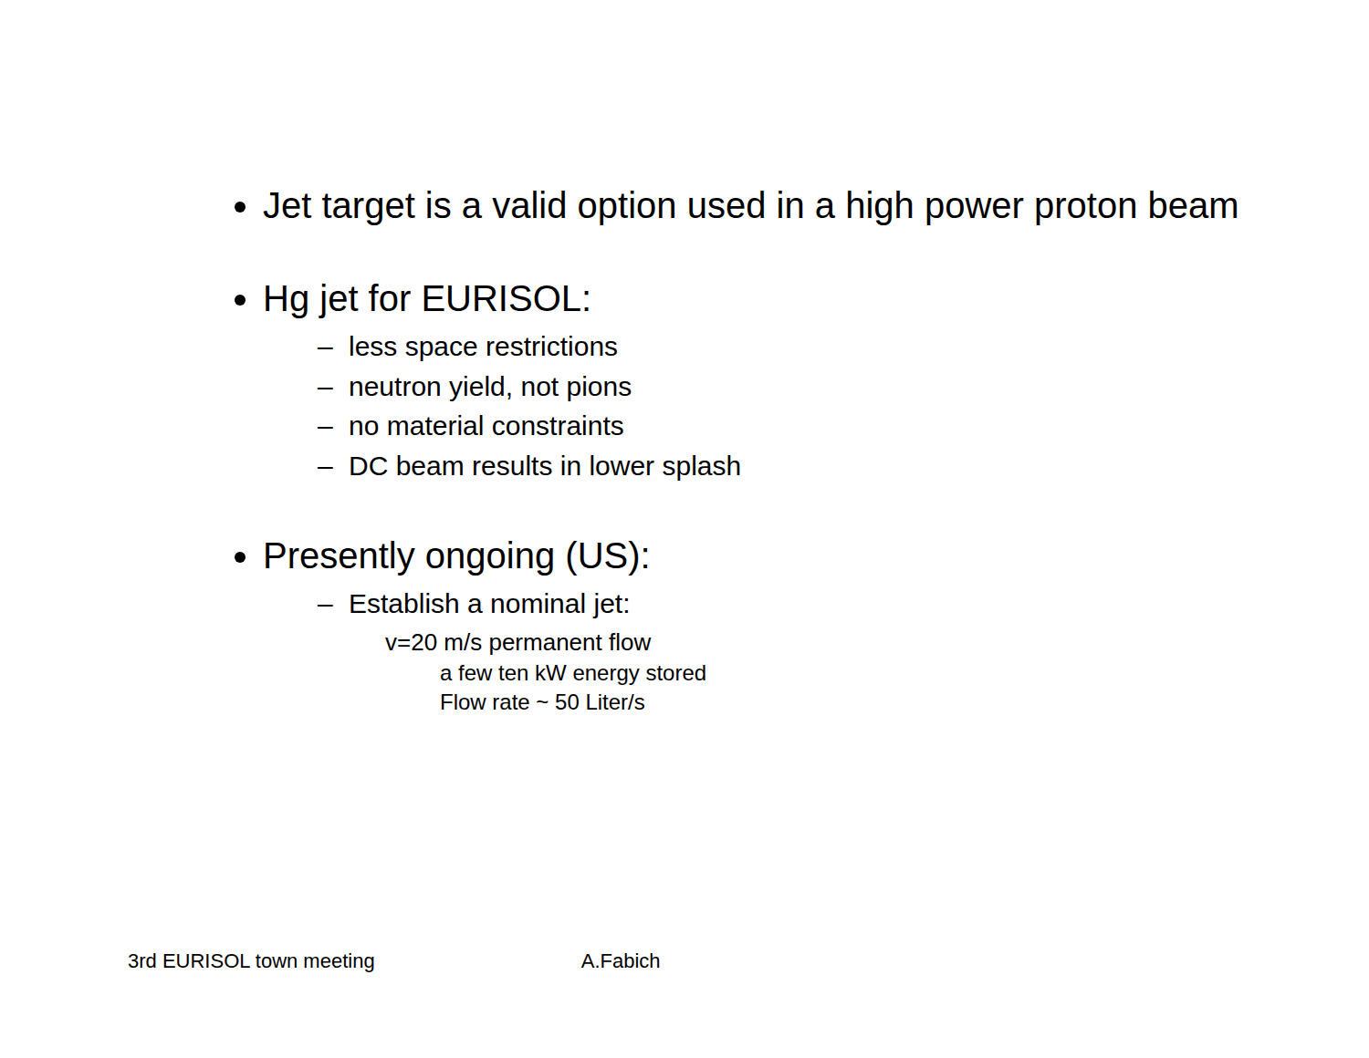Jet target is a valid option used in a high power proton beam
Hg jet for EURISOL:
less space restrictions
neutron yield, not pions
no material constraints
DC beam results in lower splash
Presently ongoing (US):
Establish a nominal jet:
v=20 m/s permanent flow
a few ten kW energy stored
Flow rate ~ 50 Liter/s
3rd EURISOL town meeting A.Fabich